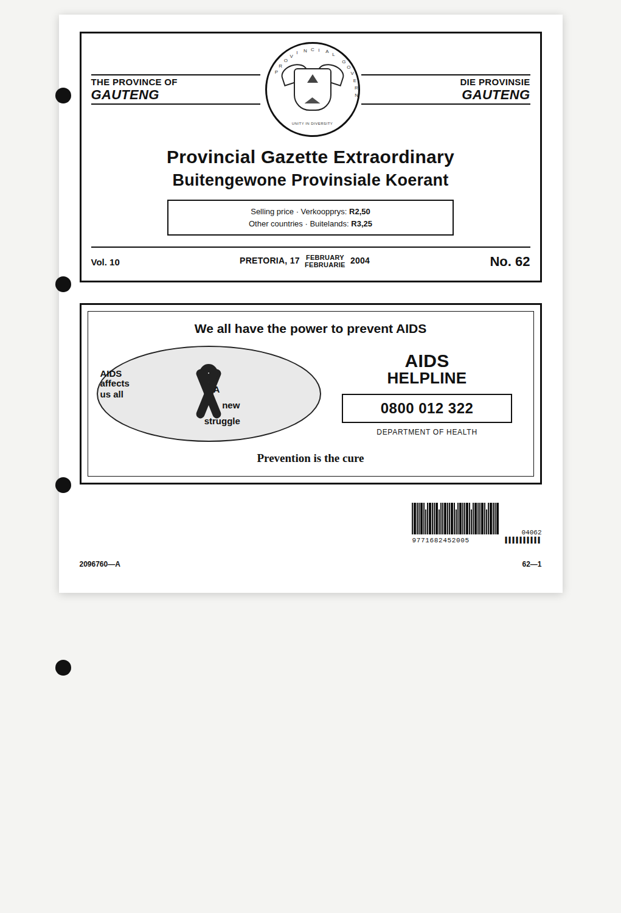The Province of
Gauteng
P R O V I N C I A L G O V E R N
UNITY IN DIVERSITY
Die Provinsie
Gauteng
Provincial Gazette Extraordinary
Buitengewone Provinsiale Koerant
Selling price · Verkoopprys: R2,50
Other countries · Buitelands: R3,25
Vol. 10
PRETORIA, 17 FEBRUARY
FEBRUARIE 2004
No. 62
We all have the power to prevent AIDS
AIDS
affects
us all
A
new
struggle
AIDS
HELPLINE
0800 012 322
Department of Health
Prevention is the cure
9771682452005
04062
▌▌▌▌▌▌▌▌▌▌
2096760—A
62—1